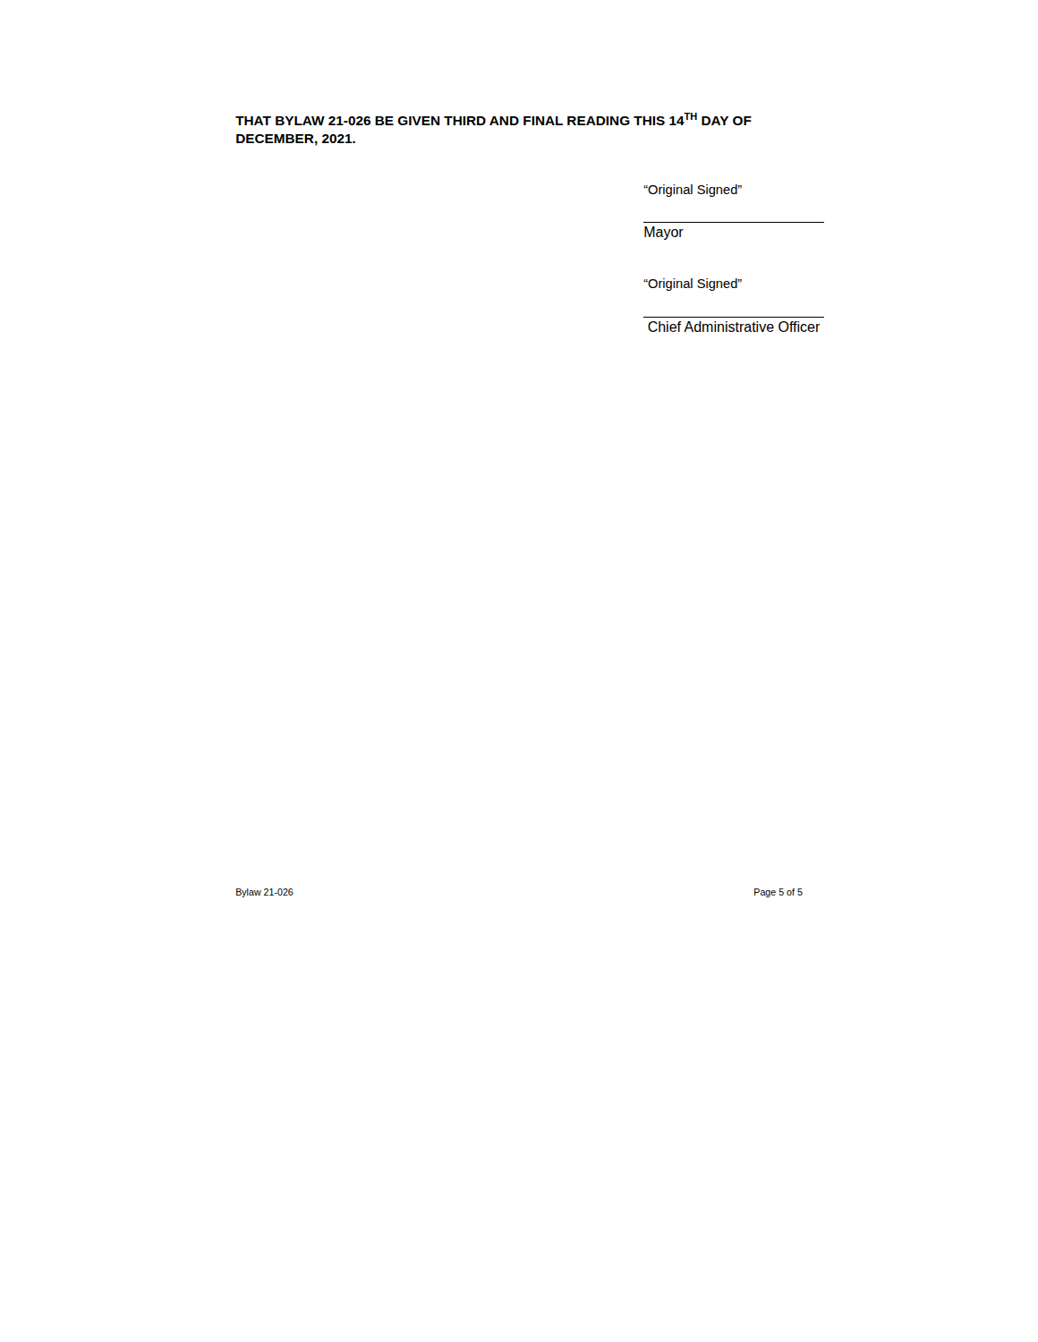THAT BYLAW 21-026 BE GIVEN THIRD AND FINAL READING THIS 14TH DAY OF DECEMBER, 2021.
“Original Signed”
Mayor
“Original Signed”
Chief Administrative Officer
Bylaw 21-026 Page 5 of 5